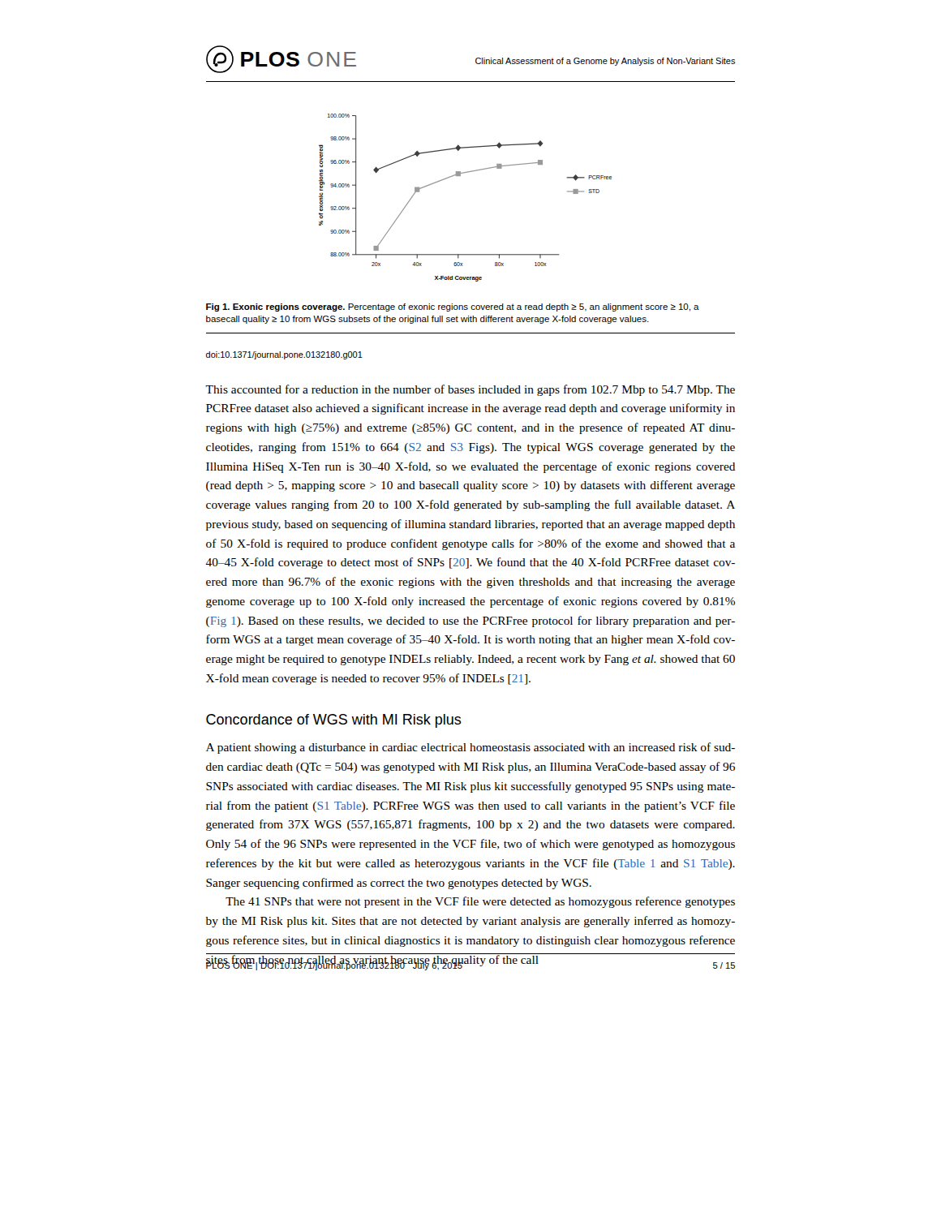PLOS ONE
Clinical Assessment of a Genome by Analysis of Non-Variant Sites
100.00% 98.00% 96.00% 94.00% 92.00% 90.00% 88.00% 20x 40x 60x 80x 100x X-Fold Coverage % of exonic regions covered PCRFree STD
Fig 1. Exonic regions coverage. Percentage of exonic regions covered at a read depth ≥ 5, an alignment score ≥ 10, a basecall quality ≥ 10 from WGS subsets of the original full set with different average X-fold coverage values.
doi:10.1371/journal.pone.0132180.g001
This accounted for a reduction in the number of bases included in gaps from 102.7 Mbp to 54.7 Mbp. The PCRFree dataset also achieved a significant increase in the average read depth and coverage uniformity in regions with high (≥75%) and extreme (≥85%) GC content, and in the presence of repeated AT dinucleotides, ranging from 151% to 664 (S2 and S3 Figs). The typical WGS coverage generated by the Illumina HiSeq X-Ten run is 30–40 X-fold, so we evaluated the percentage of exonic regions covered (read depth > 5, mapping score > 10 and basecall quality score > 10) by datasets with different average coverage values ranging from 20 to 100 X-fold generated by sub-sampling the full available dataset. A previous study, based on sequencing of illumina standard libraries, reported that an average mapped depth of 50 X-fold is required to produce confident genotype calls for >80% of the exome and showed that a 40–45 X-fold coverage to detect most of SNPs [20]. We found that the 40 X-fold PCRFree dataset covered more than 96.7% of the exonic regions with the given thresholds and that increasing the average genome coverage up to 100 X-fold only increased the percentage of exonic regions covered by 0.81% (Fig 1). Based on these results, we decided to use the PCRFree protocol for library preparation and perform WGS at a target mean coverage of 35–40 X-fold. It is worth noting that an higher mean X-fold coverage might be required to genotype INDELs reliably. Indeed, a recent work by Fang et al. showed that 60 X-fold mean coverage is needed to recover 95% of INDELs [21].
Concordance of WGS with MI Risk plus
A patient showing a disturbance in cardiac electrical homeostasis associated with an increased risk of sudden cardiac death (QTc = 504) was genotyped with MI Risk plus, an Illumina VeraCode-based assay of 96 SNPs associated with cardiac diseases. The MI Risk plus kit successfully genotyped 95 SNPs using material from the patient (S1 Table). PCRFree WGS was then used to call variants in the patient’s VCF file generated from 37X WGS (557,165,871 fragments, 100 bp x 2) and the two datasets were compared. Only 54 of the 96 SNPs were represented in the VCF file, two of which were genotyped as homozygous references by the kit but were called as heterozygous variants in the VCF file (Table 1 and S1 Table). Sanger sequencing confirmed as correct the two genotypes detected by WGS.
The 41 SNPs that were not present in the VCF file were detected as homozygous reference genotypes by the MI Risk plus kit. Sites that are not detected by variant analysis are generally inferred as homozygous reference sites, but in clinical diagnostics it is mandatory to distinguish clear homozygous reference sites from those not called as variant because the quality of the call
PLOS ONE | DOI:10.1371/journal.pone.0132180 July 6, 2015
5 / 15